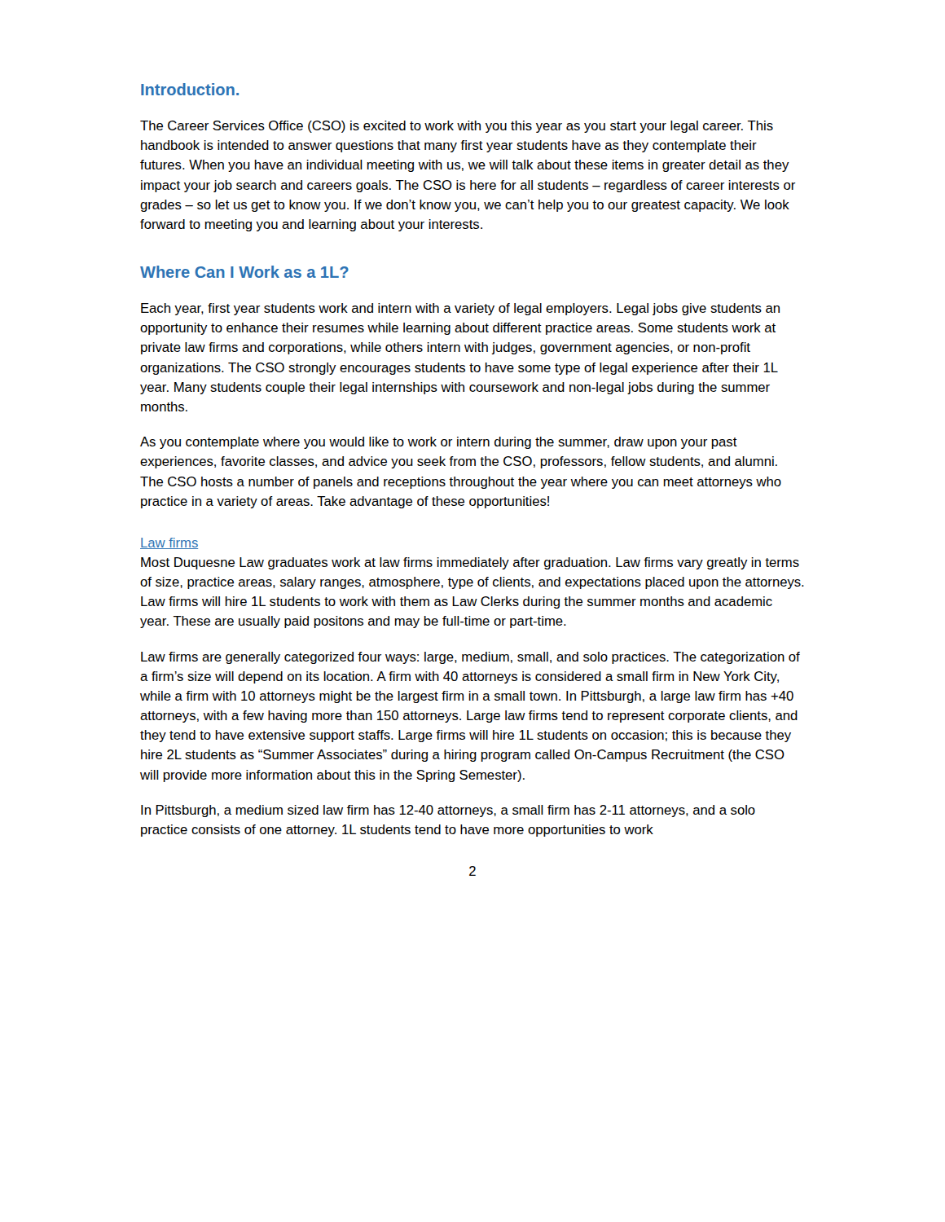Introduction.
The Career Services Office (CSO) is excited to work with you this year as you start your legal career. This handbook is intended to answer questions that many first year students have as they contemplate their futures. When you have an individual meeting with us, we will talk about these items in greater detail as they impact your job search and careers goals. The CSO is here for all students – regardless of career interests or grades – so let us get to know you. If we don’t know you, we can’t help you to our greatest capacity. We look forward to meeting you and learning about your interests.
Where Can I Work as a 1L?
Each year, first year students work and intern with a variety of legal employers. Legal jobs give students an opportunity to enhance their resumes while learning about different practice areas. Some students work at private law firms and corporations, while others intern with judges, government agencies, or non-profit organizations. The CSO strongly encourages students to have some type of legal experience after their 1L year. Many students couple their legal internships with coursework and non-legal jobs during the summer months.
As you contemplate where you would like to work or intern during the summer, draw upon your past experiences, favorite classes, and advice you seek from the CSO, professors, fellow students, and alumni. The CSO hosts a number of panels and receptions throughout the year where you can meet attorneys who practice in a variety of areas. Take advantage of these opportunities!
Law firms
Most Duquesne Law graduates work at law firms immediately after graduation. Law firms vary greatly in terms of size, practice areas, salary ranges, atmosphere, type of clients, and expectations placed upon the attorneys. Law firms will hire 1L students to work with them as Law Clerks during the summer months and academic year. These are usually paid positons and may be full-time or part-time.
Law firms are generally categorized four ways: large, medium, small, and solo practices. The categorization of a firm’s size will depend on its location. A firm with 40 attorneys is considered a small firm in New York City, while a firm with 10 attorneys might be the largest firm in a small town. In Pittsburgh, a large law firm has +40 attorneys, with a few having more than 150 attorneys. Large law firms tend to represent corporate clients, and they tend to have extensive support staffs. Large firms will hire 1L students on occasion; this is because they hire 2L students as “Summer Associates” during a hiring program called On-Campus Recruitment (the CSO will provide more information about this in the Spring Semester).
In Pittsburgh, a medium sized law firm has 12-40 attorneys, a small firm has 2-11 attorneys, and a solo practice consists of one attorney. 1L students tend to have more opportunities to work
2